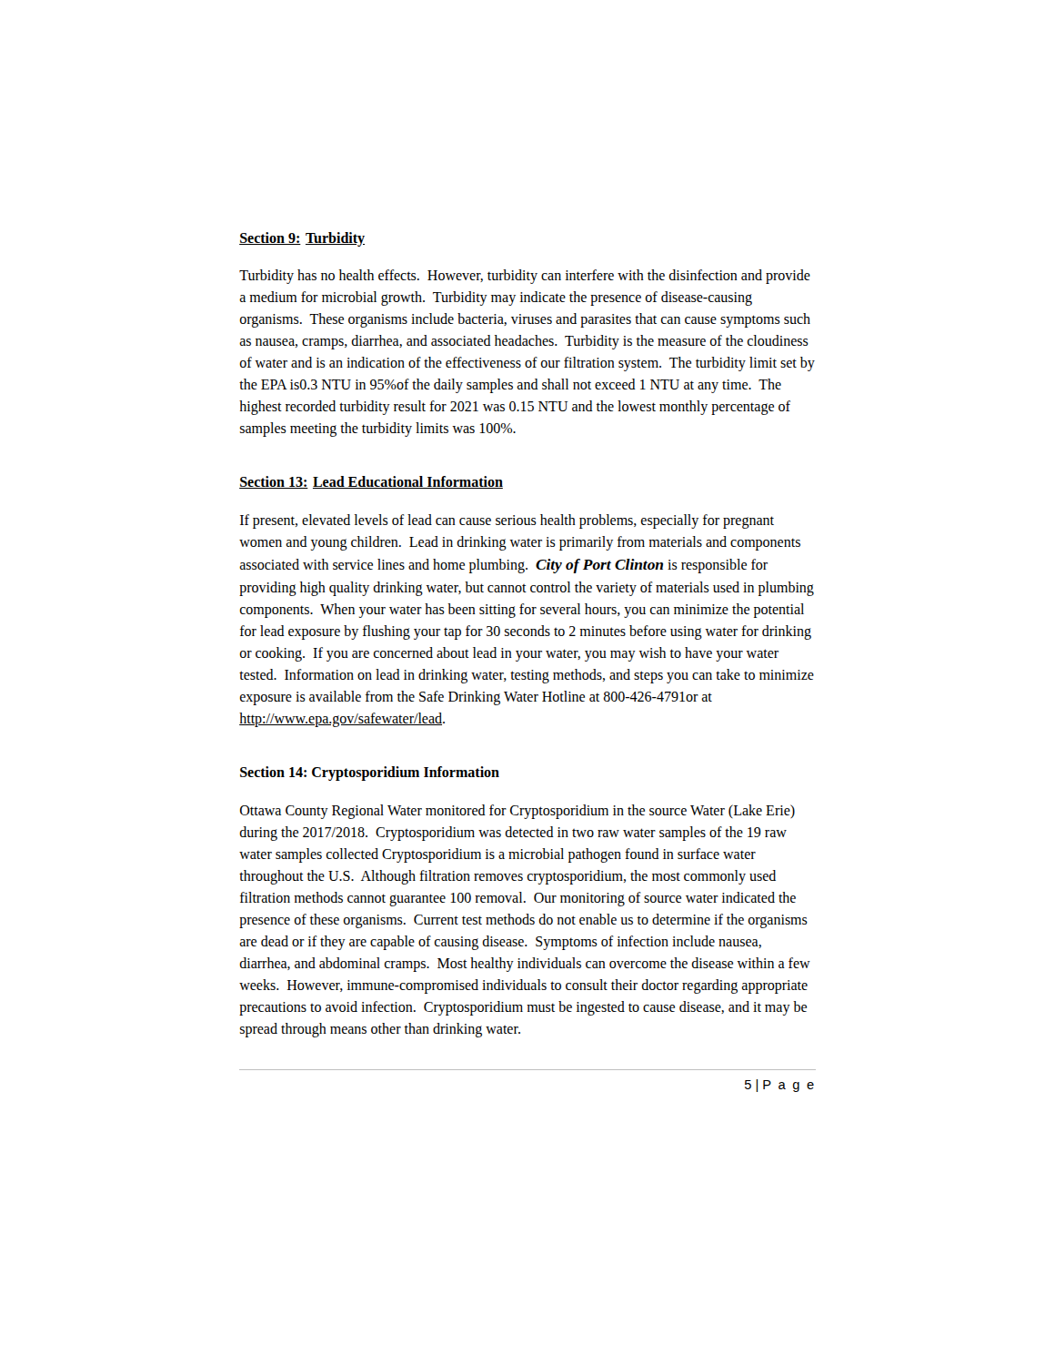Section 9: Turbidity
Turbidity has no health effects. However, turbidity can interfere with the disinfection and provide a medium for microbial growth. Turbidity may indicate the presence of disease-causing organisms. These organisms include bacteria, viruses and parasites that can cause symptoms such as nausea, cramps, diarrhea, and associated headaches. Turbidity is the measure of the cloudiness of water and is an indication of the effectiveness of our filtration system. The turbidity limit set by the EPA is0.3 NTU in 95%of the daily samples and shall not exceed 1 NTU at any time. The highest recorded turbidity result for 2021 was 0.15 NTU and the lowest monthly percentage of samples meeting the turbidity limits was 100%.
Section 13: Lead Educational Information
If present, elevated levels of lead can cause serious health problems, especially for pregnant women and young children. Lead in drinking water is primarily from materials and components associated with service lines and home plumbing. City of Port Clinton is responsible for providing high quality drinking water, but cannot control the variety of materials used in plumbing components. When your water has been sitting for several hours, you can minimize the potential for lead exposure by flushing your tap for 30 seconds to 2 minutes before using water for drinking or cooking. If you are concerned about lead in your water, you may wish to have your water tested. Information on lead in drinking water, testing methods, and steps you can take to minimize exposure is available from the Safe Drinking Water Hotline at 800-426-4791or at http://www.epa.gov/safewater/lead.
Section 14: Cryptosporidium Information
Ottawa County Regional Water monitored for Cryptosporidium in the source Water (Lake Erie) during the 2017/2018. Cryptosporidium was detected in two raw water samples of the 19 raw water samples collected Cryptosporidium is a microbial pathogen found in surface water throughout the U.S. Although filtration removes cryptosporidium, the most commonly used filtration methods cannot guarantee 100 removal. Our monitoring of source water indicated the presence of these organisms. Current test methods do not enable us to determine if the organisms are dead or if they are capable of causing disease. Symptoms of infection include nausea, diarrhea, and abdominal cramps. Most healthy individuals can overcome the disease within a few weeks. However, immune-compromised individuals to consult their doctor regarding appropriate precautions to avoid infection. Cryptosporidium must be ingested to cause disease, and it may be spread through means other than drinking water.
5 | P a g e